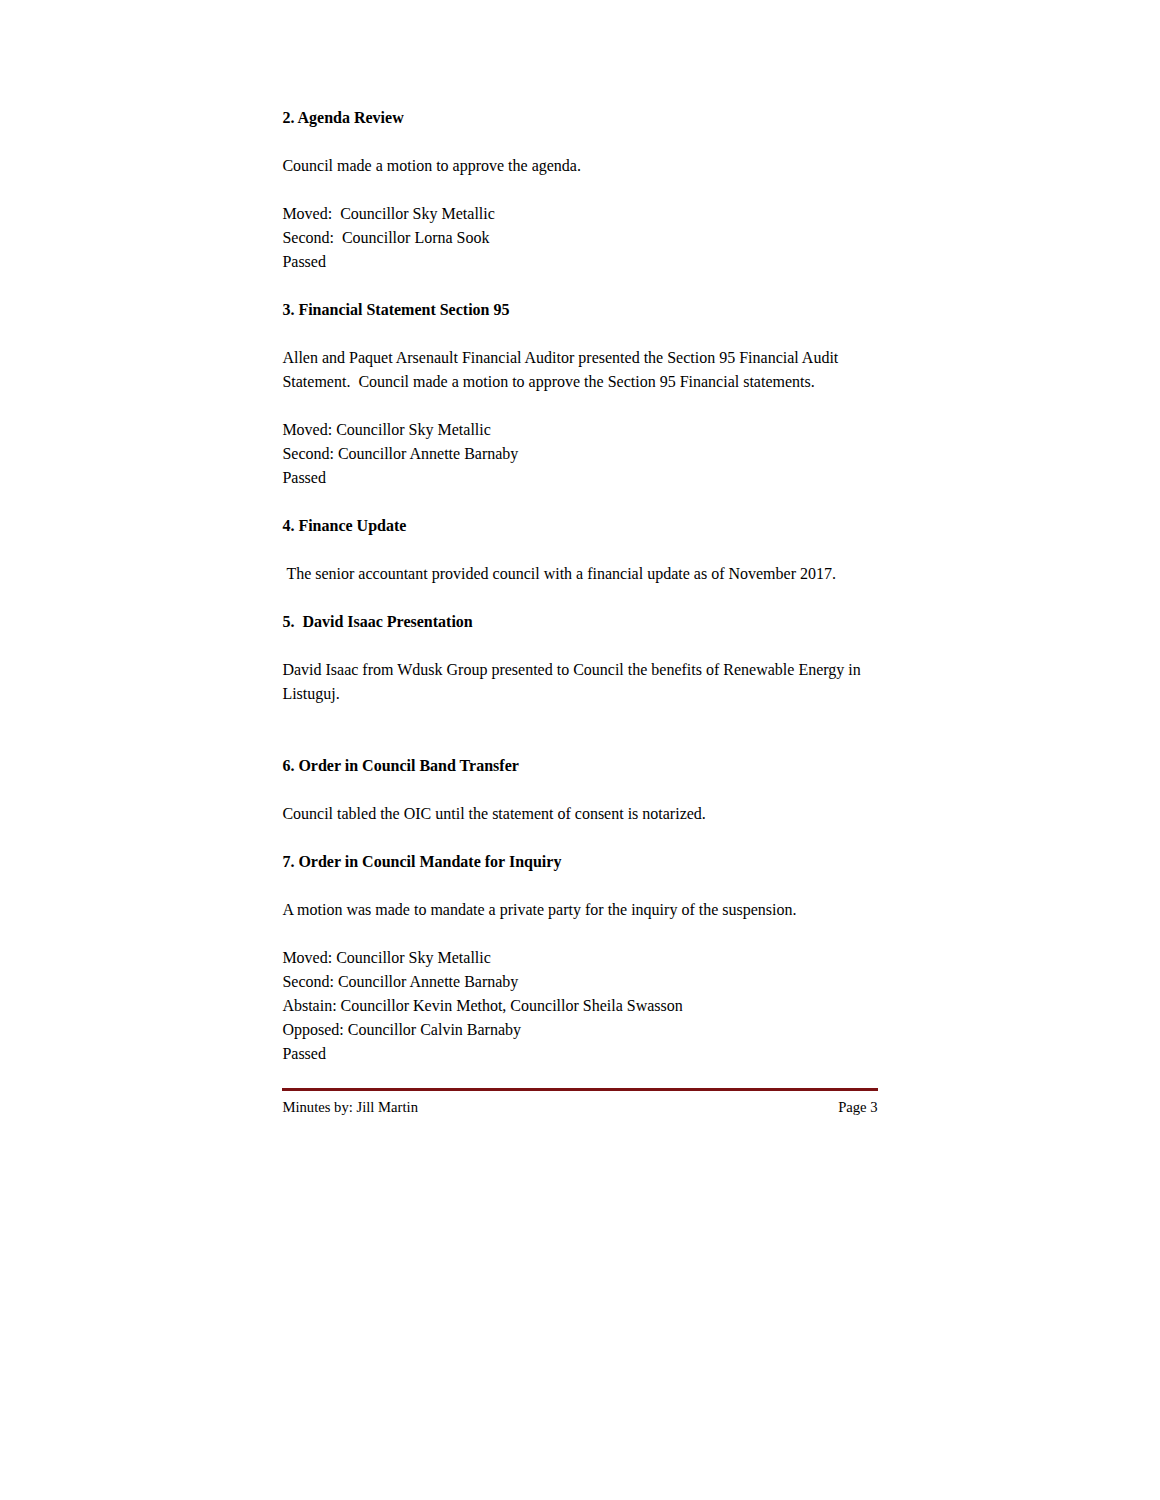2. Agenda Review
Council made a motion to approve the agenda.
Moved: Councillor Sky Metallic
Second: Councillor Lorna Sook
Passed
3. Financial Statement Section 95
Allen and Paquet Arsenault Financial Auditor presented the Section 95 Financial Audit Statement. Council made a motion to approve the Section 95 Financial statements.
Moved: Councillor Sky Metallic
Second: Councillor Annette Barnaby
Passed
4. Finance Update
The senior accountant provided council with a financial update as of November 2017.
5. David Isaac Presentation
David Isaac from Wdusk Group presented to Council the benefits of Renewable Energy in Listuguj.
6. Order in Council Band Transfer
Council tabled the OIC until the statement of consent is notarized.
7. Order in Council Mandate for Inquiry
A motion was made to mandate a private party for the inquiry of the suspension.
Moved: Councillor Sky Metallic
Second: Councillor Annette Barnaby
Abstain: Councillor Kevin Methot, Councillor Sheila Swasson
Opposed: Councillor Calvin Barnaby
Passed
Minutes by: Jill Martin Page 3